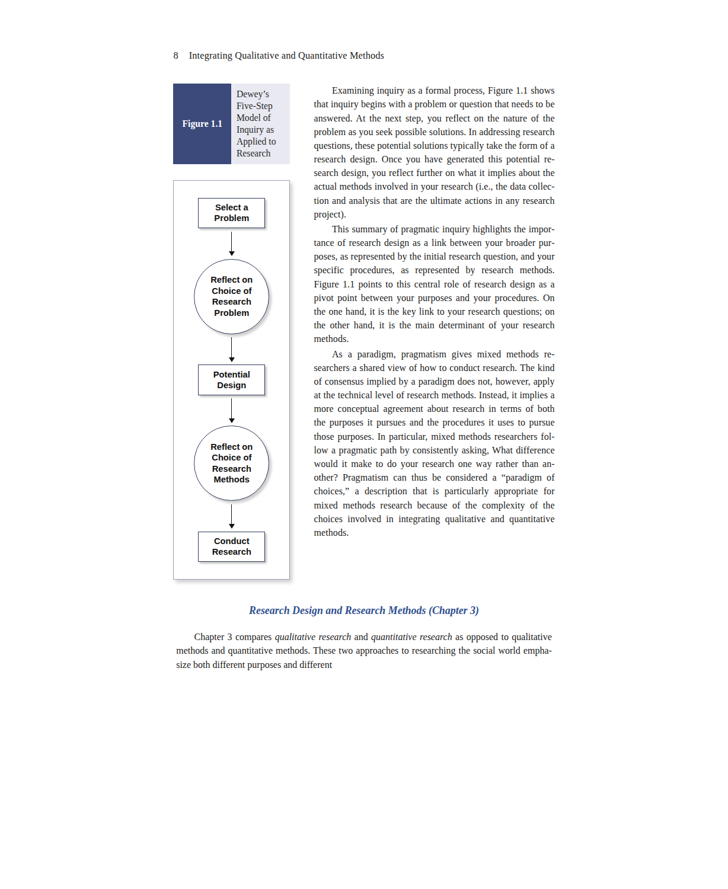8 Integrating Qualitative and Quantitative Methods
Figure 1.1
Dewey’s Five-Step Model of Inquiry as Applied to Research
Select a
Problem
Reflect on
Choice of
Research
Problem
Potential
Design
Reflect on
Choice of
Research
Methods
Conduct
Research
Examining inquiry as a formal process, Figure 1.1 shows that inquiry begins with a problem or question that needs to be answered. At the next step, you reflect on the nature of the problem as you seek possible solutions. In addressing research questions, these potential solutions typically take the form of a research design. Once you have generated this potential research design, you reflect further on what it implies about the actual methods involved in your research (i.e., the data collection and analysis that are the ultimate actions in any research project).
This summary of pragmatic inquiry highlights the importance of research design as a link between your broader purposes, as represented by the initial research question, and your specific procedures, as represented by research methods. Figure 1.1 points to this central role of research design as a pivot point between your purposes and your procedures. On the one hand, it is the key link to your research questions; on the other hand, it is the main determinant of your research methods.
As a paradigm, pragmatism gives mixed methods researchers a shared view of how to conduct research. The kind of consensus implied by a paradigm does not, however, apply at the technical level of research methods. Instead, it implies a more conceptual agreement about research in terms of both the purposes it pursues and the procedures it uses to pursue those purposes. In particular, mixed methods researchers follow a pragmatic path by consistently asking, What difference would it make to do your research one way rather than another? Pragmatism can thus be considered a “paradigm of choices,” a description that is particularly appropriate for mixed methods research because of the complexity of the choices involved in integrating qualitative and quantitative methods.
Research Design and Research Methods (Chapter 3)
Chapter 3 compares qualitative research and quantitative research as opposed to qualitative methods and quantitative methods. These two approaches to researching the social world emphasize both different purposes and different